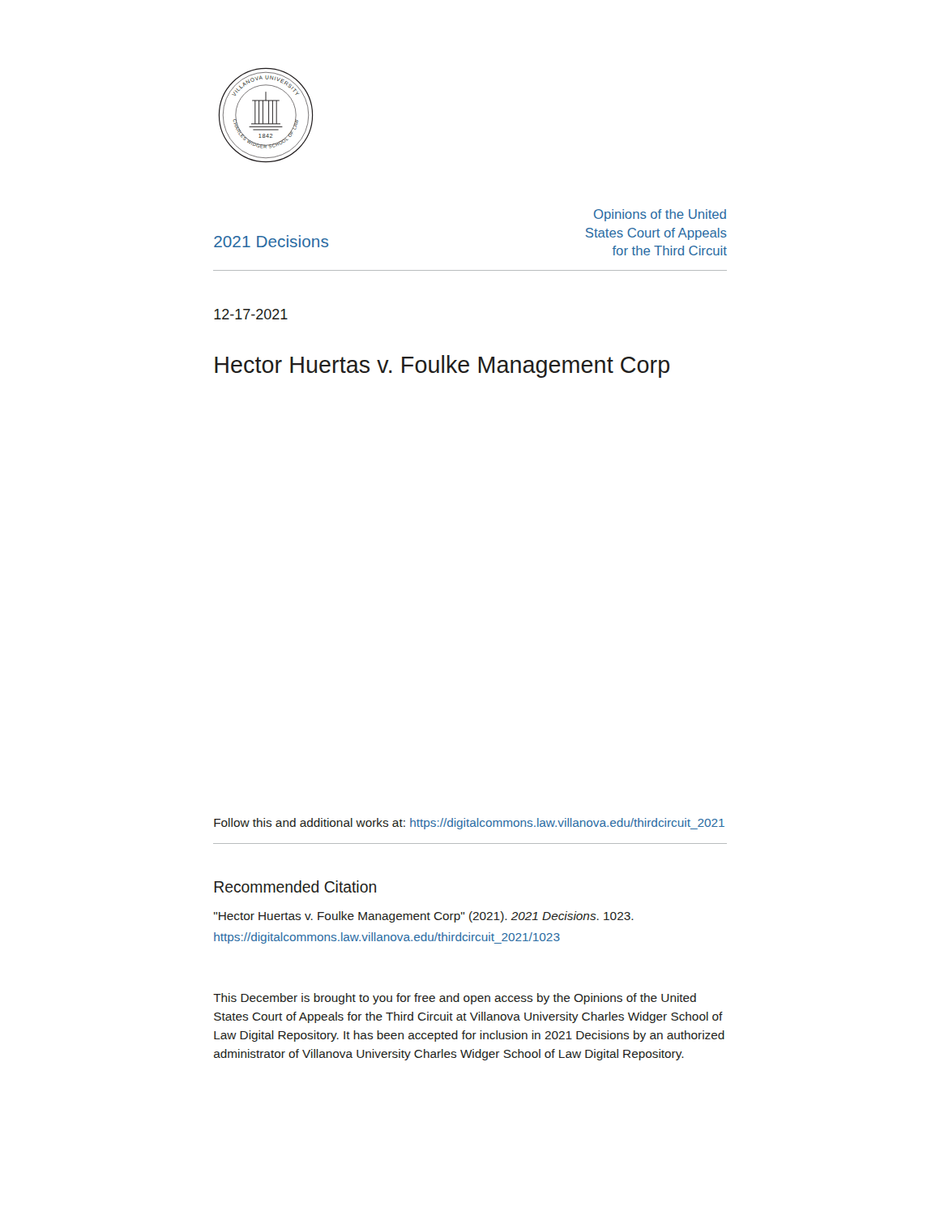VILLANOVA UNIVERSITY CHARLES WIDGER SCHOOL OF LAW 1842
2021 Decisions
Opinions of the United
States Court of Appeals
for the Third Circuit
12-17-2021
Hector Huertas v. Foulke Management Corp
Follow this and additional works at: https://digitalcommons.law.villanova.edu/thirdcircuit_2021
Recommended Citation
"Hector Huertas v. Foulke Management Corp" (2021). 2021 Decisions. 1023.
https://digitalcommons.law.villanova.edu/thirdcircuit_2021/1023
This December is brought to you for free and open access by the Opinions of the United States Court of Appeals for the Third Circuit at Villanova University Charles Widger School of Law Digital Repository. It has been accepted for inclusion in 2021 Decisions by an authorized administrator of Villanova University Charles Widger School of Law Digital Repository.